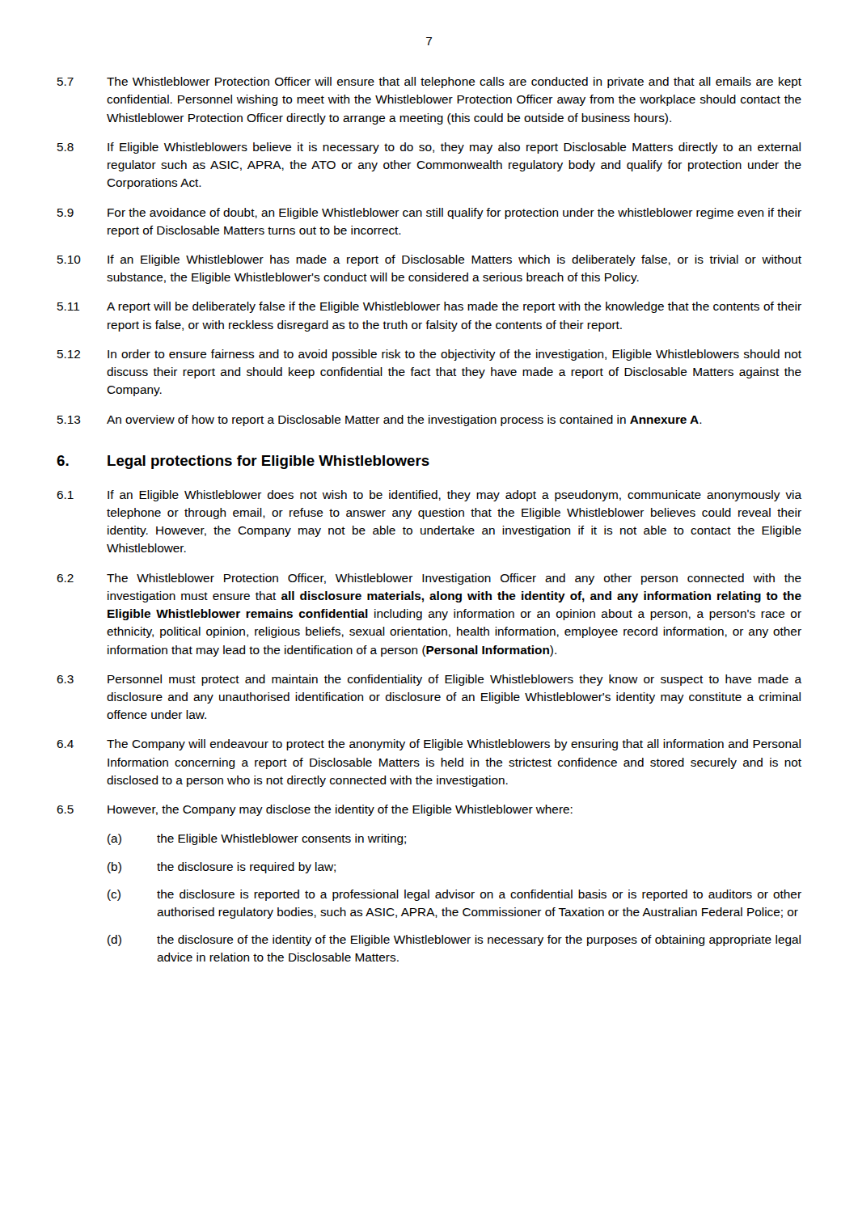7
5.7
The Whistleblower Protection Officer will ensure that all telephone calls are conducted in private and that all emails are kept confidential. Personnel wishing to meet with the Whistleblower Protection Officer away from the workplace should contact the Whistleblower Protection Officer directly to arrange a meeting (this could be outside of business hours).
5.8
If Eligible Whistleblowers believe it is necessary to do so, they may also report Disclosable Matters directly to an external regulator such as ASIC, APRA, the ATO or any other Commonwealth regulatory body and qualify for protection under the Corporations Act.
5.9
For the avoidance of doubt, an Eligible Whistleblower can still qualify for protection under the whistleblower regime even if their report of Disclosable Matters turns out to be incorrect.
5.10
If an Eligible Whistleblower has made a report of Disclosable Matters which is deliberately false, or is trivial or without substance, the Eligible Whistleblower's conduct will be considered a serious breach of this Policy.
5.11
A report will be deliberately false if the Eligible Whistleblower has made the report with the knowledge that the contents of their report is false, or with reckless disregard as to the truth or falsity of the contents of their report.
5.12
In order to ensure fairness and to avoid possible risk to the objectivity of the investigation, Eligible Whistleblowers should not discuss their report and should keep confidential the fact that they have made a report of Disclosable Matters against the Company.
5.13
An overview of how to report a Disclosable Matter and the investigation process is contained in Annexure A.
6. Legal protections for Eligible Whistleblowers
6.1
If an Eligible Whistleblower does not wish to be identified, they may adopt a pseudonym, communicate anonymously via telephone or through email, or refuse to answer any question that the Eligible Whistleblower believes could reveal their identity. However, the Company may not be able to undertake an investigation if it is not able to contact the Eligible Whistleblower.
6.2
The Whistleblower Protection Officer, Whistleblower Investigation Officer and any other person connected with the investigation must ensure that all disclosure materials, along with the identity of, and any information relating to the Eligible Whistleblower remains confidential including any information or an opinion about a person, a person's race or ethnicity, political opinion, religious beliefs, sexual orientation, health information, employee record information, or any other information that may lead to the identification of a person (Personal Information).
6.3
Personnel must protect and maintain the confidentiality of Eligible Whistleblowers they know or suspect to have made a disclosure and any unauthorised identification or disclosure of an Eligible Whistleblower's identity may constitute a criminal offence under law.
6.4
The Company will endeavour to protect the anonymity of Eligible Whistleblowers by ensuring that all information and Personal Information concerning a report of Disclosable Matters is held in the strictest confidence and stored securely and is not disclosed to a person who is not directly connected with the investigation.
6.5
However, the Company may disclose the identity of the Eligible Whistleblower where:
(a)
the Eligible Whistleblower consents in writing;
(b)
the disclosure is required by law;
(c)
the disclosure is reported to a professional legal advisor on a confidential basis or is reported to auditors or other authorised regulatory bodies, such as ASIC, APRA, the Commissioner of Taxation or the Australian Federal Police; or
(d)
the disclosure of the identity of the Eligible Whistleblower is necessary for the purposes of obtaining appropriate legal advice in relation to the Disclosable Matters.